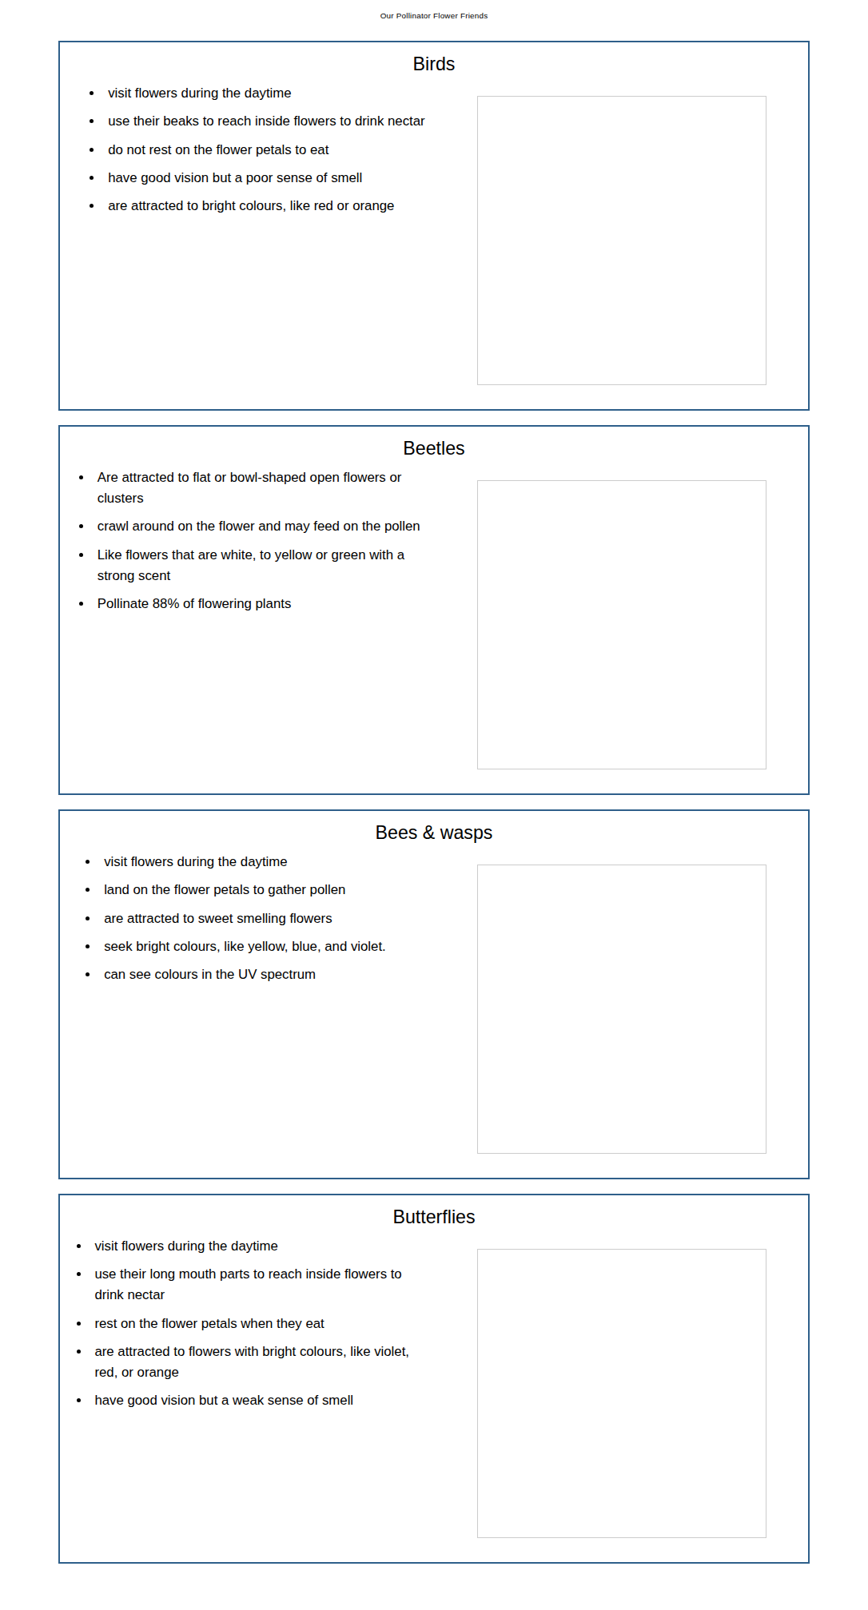Our Pollinator Flower Friends
Birds
visit flowers during the daytime
use their beaks to reach inside flowers to drink nectar
do not rest on the flower petals to eat
have good vision but a poor sense of smell
are attracted to bright colours, like red or orange
Beetles
Are attracted to flat or bowl-shaped open flowers or clusters
crawl around on the flower and may feed on the pollen
Like flowers that are white, to yellow or green with a strong scent
Pollinate 88% of flowering plants
Bees & wasps
visit flowers during the daytime
land on the flower petals to gather pollen
are attracted to sweet smelling flowers
seek bright colours, like yellow, blue, and violet.
can see colours in the UV spectrum
Butterflies
visit flowers during the daytime
use their long mouth parts to reach inside flowers to drink nectar
rest on the flower petals when they eat
are attracted to flowers with bright colours, like violet, red, or orange
have good vision but a weak sense of smell